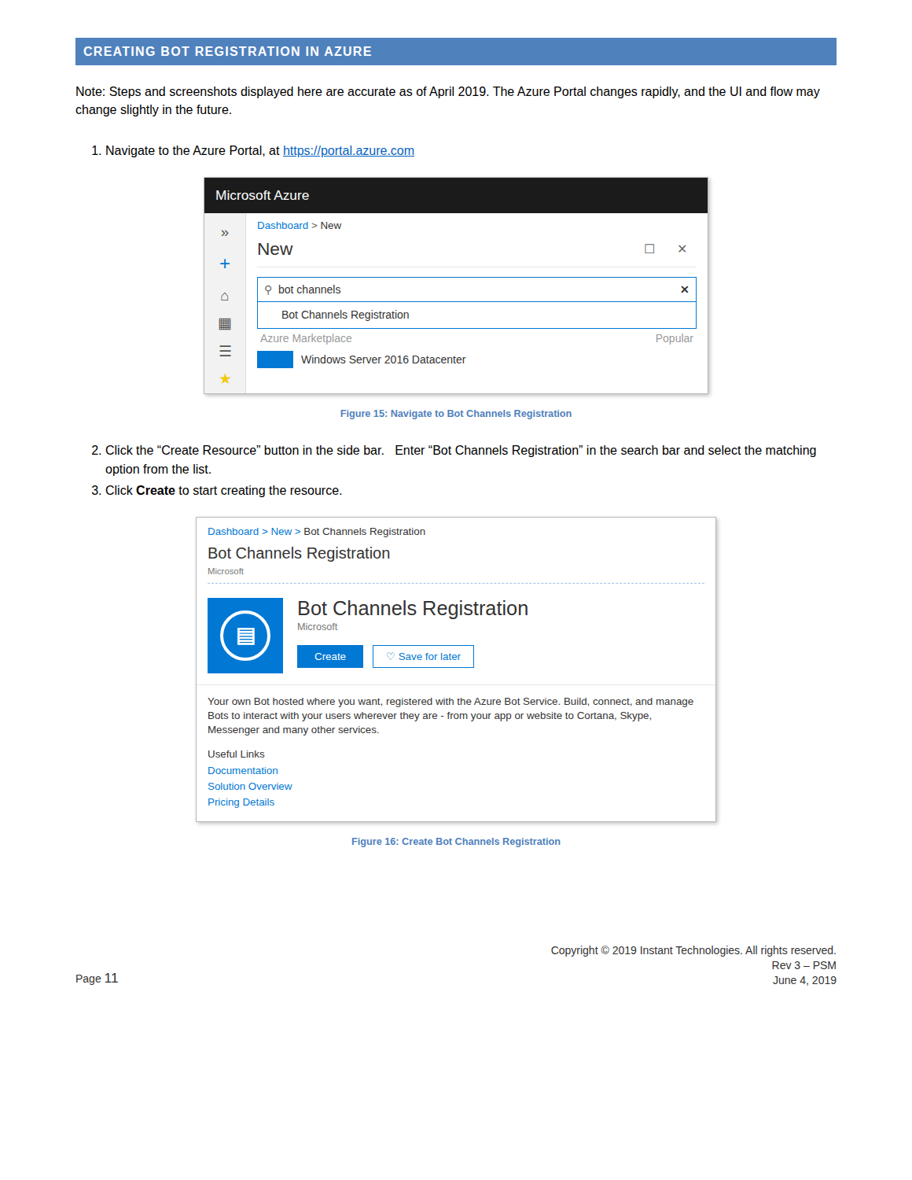CREATING BOT REGISTRATION IN AZURE
Note: Steps and screenshots displayed here are accurate as of April 2019. The Azure Portal changes rapidly, and the UI and flow may change slightly in the future.
Navigate to the Azure Portal, at https://portal.azure.com
Microsoft Azure
»
+
⌂
▦
☰
★
Dashboard > New
New
☐ ✕
⚲ bot channels ✕
Bot Channels Registration
Azure Marketplace Popular
Windows Server 2016 Datacenter
Figure 15: Navigate to Bot Channels Registration
Click the “Create Resource” button in the side bar. Enter “Bot Channels Registration” in the search bar and select the matching option from the list.
Click Create to start creating the resource.
Dashboard > New > Bot Channels Registration
Bot Channels Registration
Microsoft
▤
Bot Channels Registration
Microsoft
Create
♡ Save for later
Your own Bot hosted where you want, registered with the Azure Bot Service. Build, connect, and manage Bots to interact with your users wherever they are - from your app or website to Cortana, Skype, Messenger and many other services.
Useful Links
Documentation Solution Overview Pricing Details
Figure 16: Create Bot Channels Registration
Page 11
Copyright © 2019 Instant Technologies. All rights reserved.
Rev 3 – PSM
June 4, 2019